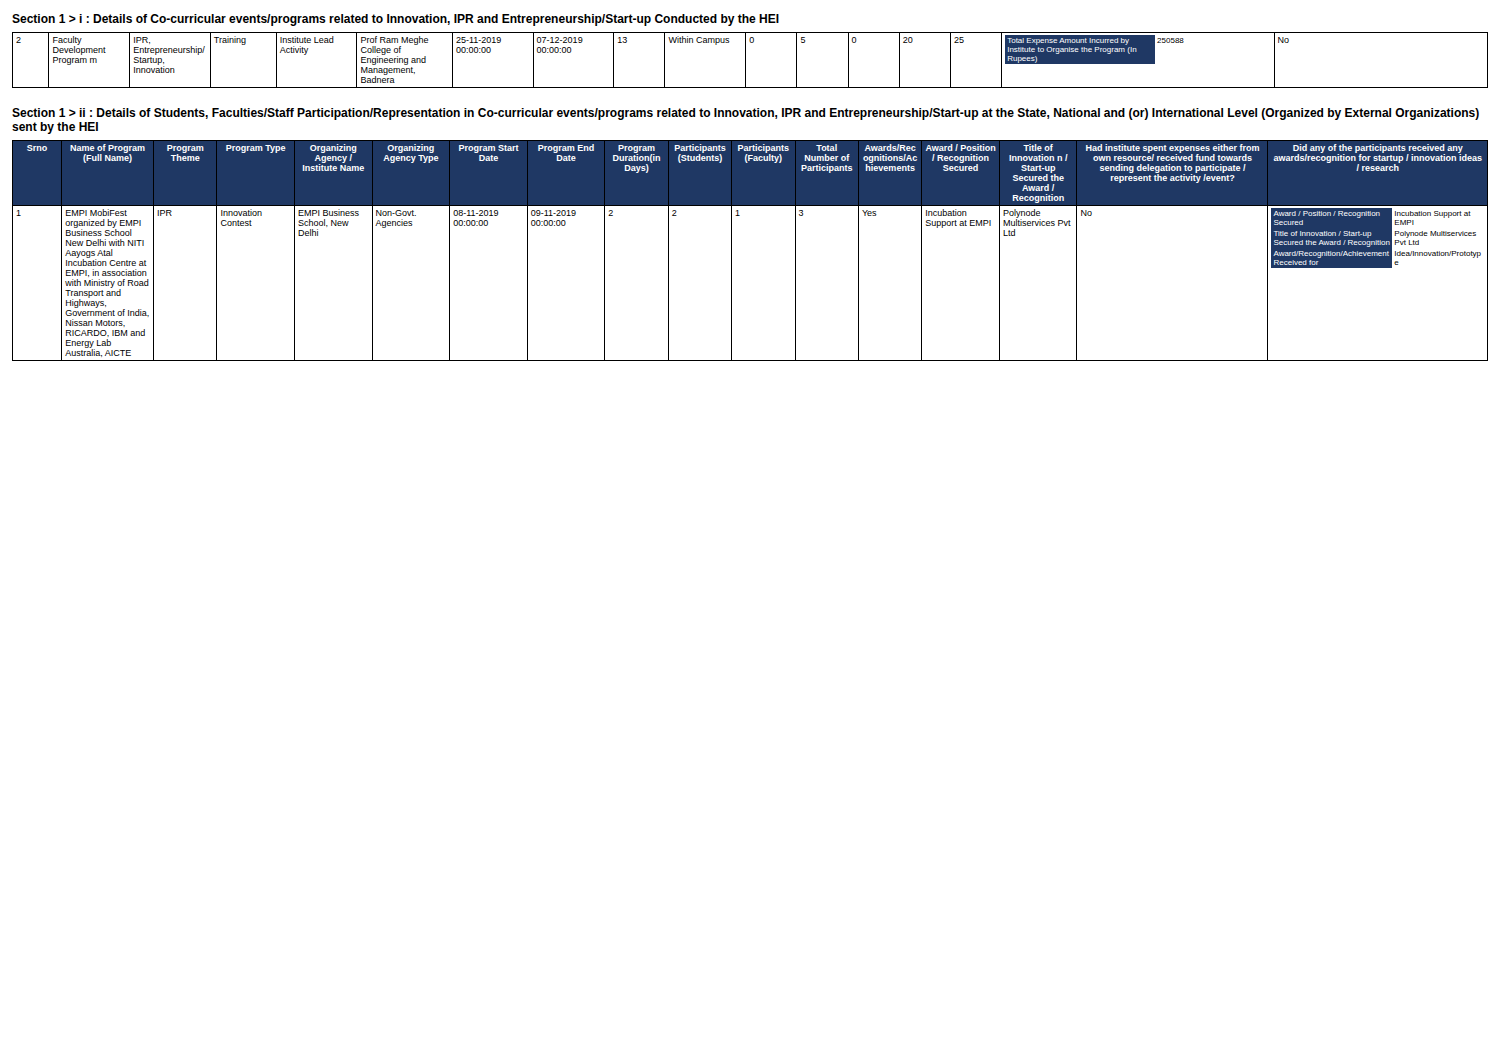Section 1 > i : Details of Co-curricular events/programs related to Innovation, IPR and Entrepreneurship/Start-up Conducted by the HEI
| 2 | Faculty Development Program m | IPR, Entrepreneurship/ Startup, Innovation | Training | Institute Lead Activity | Prof Ram Meghe College of Engineering and Management, Badnera | 25-11-2019 00:00:00 | 07-12-2019 00:00:00 | 13 | Within Campus | 0 | 5 | 0 | 20 | 25 | / Total Expense Amount Incurred by Institute to Organise the Program (In Rupees) / 250588 / | No |
Section 1 > ii : Details of Students, Faculties/Staff Participation/Representation in Co-curricular events/programs related to Innovation, IPR and Entrepreneurship/Start-up at the State, National and (or) International Level (Organized by External Organizations) sent by the HEI
| Srno | Name of Program (Full Name) | Program Theme | Program Type | Organizing Agency / Institute Name | Organizing Agency Type | Program Start Date | Program End Date | Program Duration(in Days) | Participants (Students) | Participants (Faculty) | Total Number of Participants | Awards/Recognitions/Achievements | Award / Position / Recognition Secured | Title of Innovation n / Start-up Secured the Award / Recognition | Had institute spent expenses either from own resource/ received fund towards sending delegation to participate / represent the activity /event? | Did any of the participants received any awards/recognition for startup / innovation ideas / research |
| --- | --- | --- | --- | --- | --- | --- | --- | --- | --- | --- | --- | --- | --- | --- | --- | --- |
| 1 | EMPI MobiFest organized by EMPI Business School New Delhi with NITI Aayogs Atal Incubation Centre at EMPI, in association with Ministry of Road Transport and Highways, Government of India, Nissan Motors, RICARDO, IBM and Energy Lab Australia, AICTE | IPR | Innovation Contest | EMPI Business School, New Delhi | Non-Govt. Agencies | 08-11-2019 00:00:00 | 09-11-2019 00:00:00 | 2 | 2 | 1 | 3 | Yes | Incubation Support at EMPI | Polynode Multiservices Pvt Ltd | No | / Award / Position / Recognition Secured / Incubation Support at EMPI / / Title of Innovation / Start-up Secured the Award / Recognition / Polynode Multiservices Pvt Ltd / / Award/Recognition/Achievement Received for / Idea/Innovation/Prototype / |